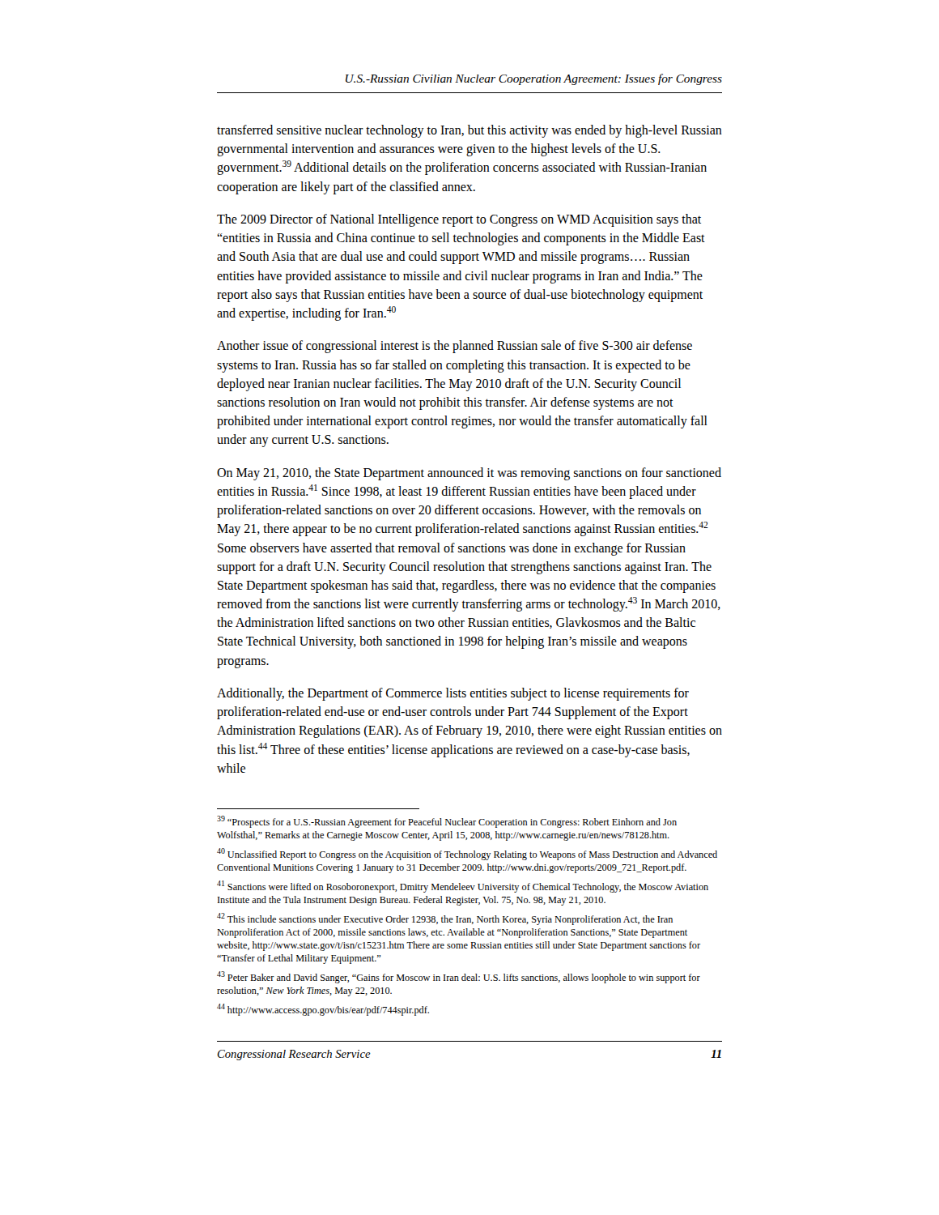U.S.-Russian Civilian Nuclear Cooperation Agreement: Issues for Congress
transferred sensitive nuclear technology to Iran, but this activity was ended by high-level Russian governmental intervention and assurances were given to the highest levels of the U.S. government.39 Additional details on the proliferation concerns associated with Russian-Iranian cooperation are likely part of the classified annex.
The 2009 Director of National Intelligence report to Congress on WMD Acquisition says that “entities in Russia and China continue to sell technologies and components in the Middle East and South Asia that are dual use and could support WMD and missile programs…. Russian entities have provided assistance to missile and civil nuclear programs in Iran and India.” The report also says that Russian entities have been a source of dual-use biotechnology equipment and expertise, including for Iran.40
Another issue of congressional interest is the planned Russian sale of five S-300 air defense systems to Iran. Russia has so far stalled on completing this transaction. It is expected to be deployed near Iranian nuclear facilities. The May 2010 draft of the U.N. Security Council sanctions resolution on Iran would not prohibit this transfer. Air defense systems are not prohibited under international export control regimes, nor would the transfer automatically fall under any current U.S. sanctions.
On May 21, 2010, the State Department announced it was removing sanctions on four sanctioned entities in Russia.41 Since 1998, at least 19 different Russian entities have been placed under proliferation-related sanctions on over 20 different occasions. However, with the removals on May 21, there appear to be no current proliferation-related sanctions against Russian entities.42 Some observers have asserted that removal of sanctions was done in exchange for Russian support for a draft U.N. Security Council resolution that strengthens sanctions against Iran. The State Department spokesman has said that, regardless, there was no evidence that the companies removed from the sanctions list were currently transferring arms or technology.43 In March 2010, the Administration lifted sanctions on two other Russian entities, Glavkosmos and the Baltic State Technical University, both sanctioned in 1998 for helping Iran’s missile and weapons programs.
Additionally, the Department of Commerce lists entities subject to license requirements for proliferation-related end-use or end-user controls under Part 744 Supplement of the Export Administration Regulations (EAR). As of February 19, 2010, there were eight Russian entities on this list.44 Three of these entities’ license applications are reviewed on a case-by-case basis, while
39 “Prospects for a U.S.-Russian Agreement for Peaceful Nuclear Cooperation in Congress: Robert Einhorn and Jon Wolfsthal,” Remarks at the Carnegie Moscow Center, April 15, 2008, http://www.carnegie.ru/en/news/78128.htm.
40 Unclassified Report to Congress on the Acquisition of Technology Relating to Weapons of Mass Destruction and Advanced Conventional Munitions Covering 1 January to 31 December 2009. http://www.dni.gov/reports/2009_721_Report.pdf.
41 Sanctions were lifted on Rosoboronexport, Dmitry Mendeleev University of Chemical Technology, the Moscow Aviation Institute and the Tula Instrument Design Bureau. Federal Register, Vol. 75, No. 98, May 21, 2010.
42 This include sanctions under Executive Order 12938, the Iran, North Korea, Syria Nonproliferation Act, the Iran Nonproliferation Act of 2000, missile sanctions laws, etc. Available at “Nonproliferation Sanctions,” State Department website, http://www.state.gov/t/isn/c15231.htm There are some Russian entities still under State Department sanctions for “Transfer of Lethal Military Equipment.”
43 Peter Baker and David Sanger, “Gains for Moscow in Iran deal: U.S. lifts sanctions, allows loophole to win support for resolution,” New York Times, May 22, 2010.
44 http://www.access.gpo.gov/bis/ear/pdf/744spir.pdf.
Congressional Research Service 11